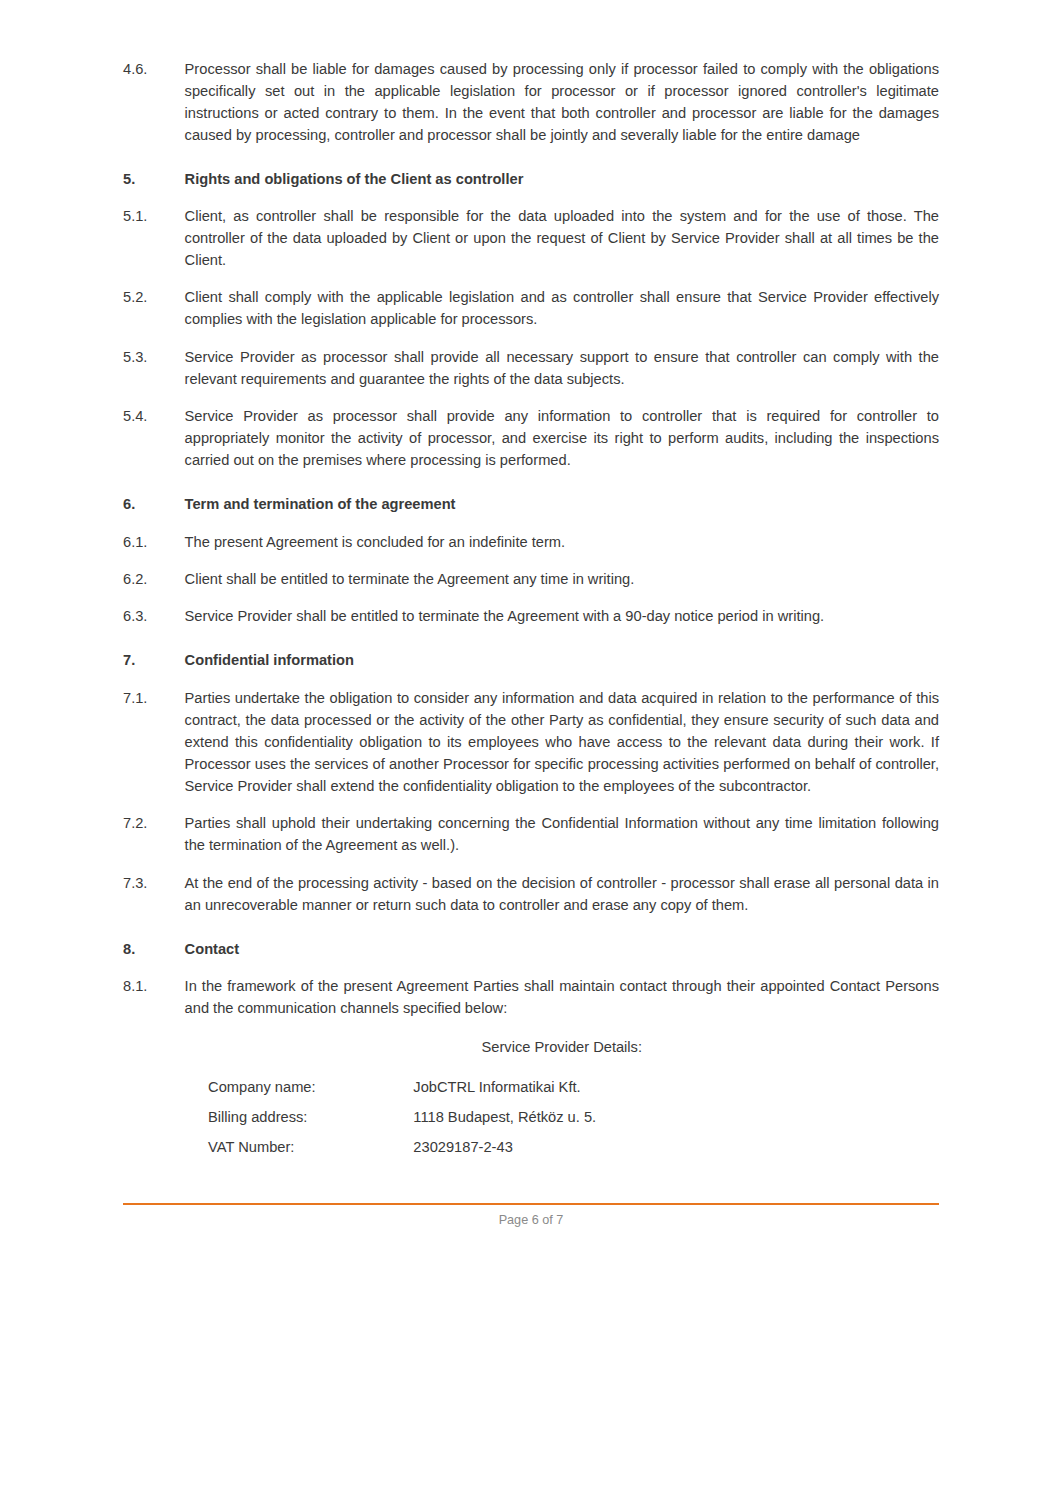4.6.
Processor shall be liable for damages caused by processing only if processor failed to comply with the obligations specifically set out in the applicable legislation for processor or if processor ignored controller's legitimate instructions or acted contrary to them. In the event that both controller and processor are liable for the damages caused by processing, controller and processor shall be jointly and severally liable for the entire damage
5. Rights and obligations of the Client as controller
5.1.
Client, as controller shall be responsible for the data uploaded into the system and for the use of those. The controller of the data uploaded by Client or upon the request of Client by Service Provider shall at all times be the Client.
5.2.
Client shall comply with the applicable legislation and as controller shall ensure that Service Provider effectively complies with the legislation applicable for processors.
5.3.
Service Provider as processor shall provide all necessary support to ensure that controller can comply with the relevant requirements and guarantee the rights of the data subjects.
5.4.
Service Provider as processor shall provide any information to controller that is required for controller to appropriately monitor the activity of processor, and exercise its right to perform audits, including the inspections carried out on the premises where processing is performed.
6. Term and termination of the agreement
6.1.
The present Agreement is concluded for an indefinite term.
6.2.
Client shall be entitled to terminate the Agreement any time in writing.
6.3.
Service Provider shall be entitled to terminate the Agreement with a 90-day notice period in writing.
7. Confidential information
7.1.
Parties undertake the obligation to consider any information and data acquired in relation to the performance of this contract, the data processed or the activity of the other Party as confidential, they ensure security of such data and extend this confidentiality obligation to its employees who have access to the relevant data during their work. If Processor uses the services of another Processor for specific processing activities performed on behalf of controller, Service Provider shall extend the confidentiality obligation to the employees of the subcontractor.
7.2.
Parties shall uphold their undertaking concerning the Confidential Information without any time limitation following the termination of the Agreement as well.).
7.3.
At the end of the processing activity - based on the decision of controller - processor shall erase all personal data in an unrecoverable manner or return such data to controller and erase any copy of them.
8. Contact
8.1.
In the framework of the present Agreement Parties shall maintain contact through their appointed Contact Persons and the communication channels specified below:
Service Provider Details:
| Company name: | JobCTRL Informatikai Kft. |
| Billing address: | 1118 Budapest, Rétköz u. 5. |
| VAT Number: | 23029187-2-43 |
Page 6 of 7